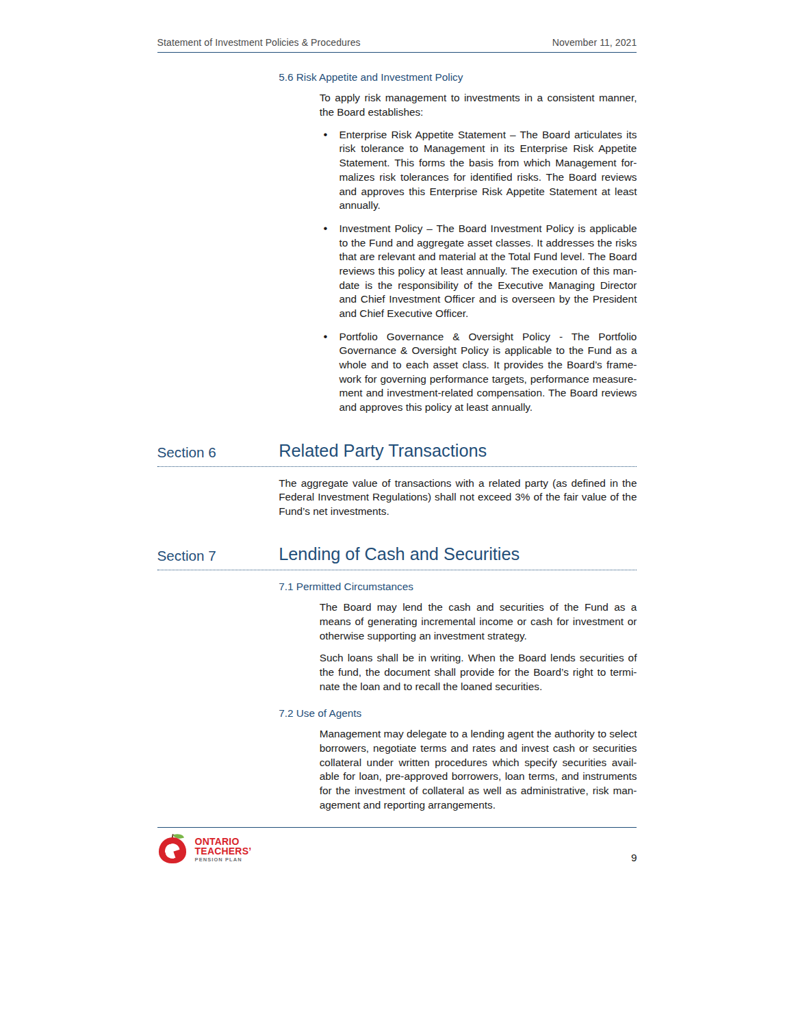Statement of Investment Policies & Procedures
November 11, 2021
5.6 Risk Appetite and Investment Policy
To apply risk management to investments in a consistent manner, the Board establishes:
Enterprise Risk Appetite Statement – The Board articulates its risk tolerance to Management in its Enterprise Risk Appetite Statement. This forms the basis from which Management formalizes risk tolerances for identified risks. The Board reviews and approves this Enterprise Risk Appetite Statement at least annually.
Investment Policy – The Board Investment Policy is applicable to the Fund and aggregate asset classes. It addresses the risks that are relevant and material at the Total Fund level. The Board reviews this policy at least annually. The execution of this mandate is the responsibility of the Executive Managing Director and Chief Investment Officer and is overseen by the President and Chief Executive Officer.
Portfolio Governance & Oversight Policy - The Portfolio Governance & Oversight Policy is applicable to the Fund as a whole and to each asset class. It provides the Board’s framework for governing performance targets, performance measurement and investment-related compensation. The Board reviews and approves this policy at least annually.
Section 6
Related Party Transactions
The aggregate value of transactions with a related party (as defined in the Federal Investment Regulations) shall not exceed 3% of the fair value of the Fund’s net investments.
Section 7
Lending of Cash and Securities
7.1 Permitted Circumstances
The Board may lend the cash and securities of the Fund as a means of generating incremental income or cash for investment or otherwise supporting an investment strategy.
Such loans shall be in writing. When the Board lends securities of the fund, the document shall provide for the Board’s right to terminate the loan and to recall the loaned securities.
7.2 Use of Agents
Management may delegate to a lending agent the authority to select borrowers, negotiate terms and rates and invest cash or securities collateral under written procedures which specify securities available for loan, pre-approved borrowers, loan terms, and instruments for the investment of collateral as well as administrative, risk management and reporting arrangements.
ONTARIO TEACHERS’ PENSION PLAN
9